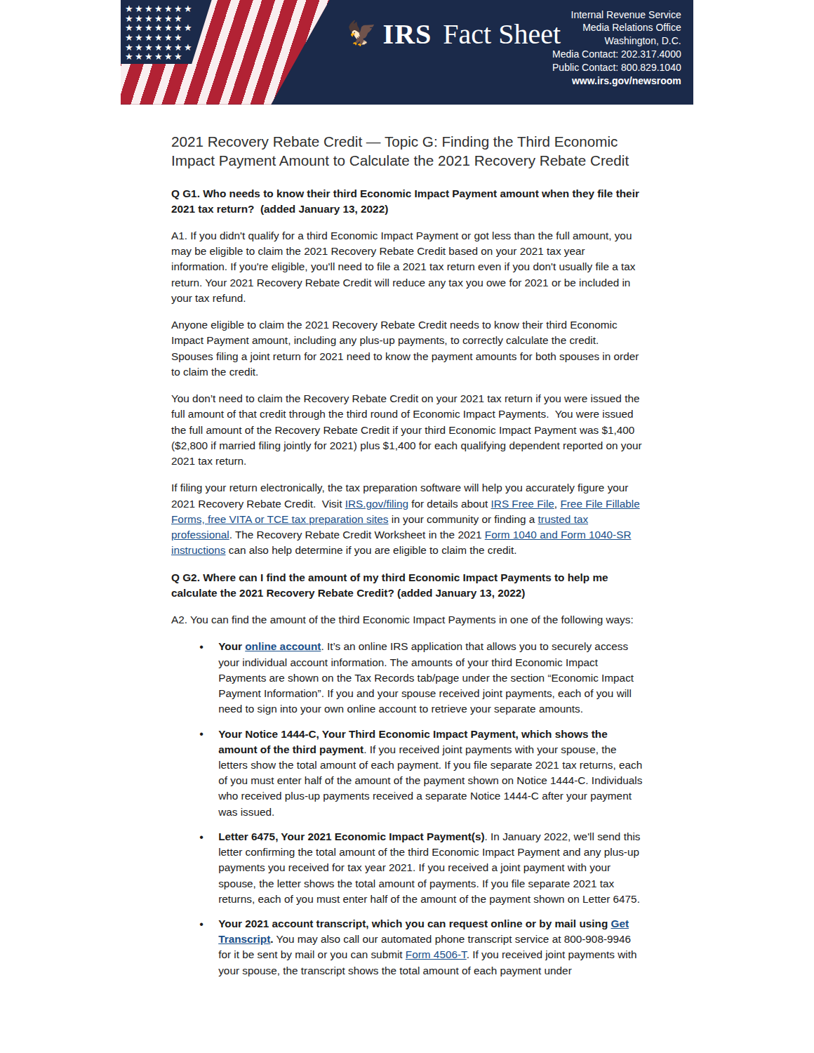★★★★★★★
★★★★★★
★★★★★★★
★★★★★★
★★★★★★★
★★★★★★
🦅 IRS Fact Sheet
Internal Revenue Service
Media Relations Office
Washington, D.C.
Media Contact: 202.317.4000
Public Contact: 800.829.1040
www.irs.gov/newsroom
2021 Recovery Rebate Credit — Topic G: Finding the Third Economic Impact Payment Amount to Calculate the 2021 Recovery Rebate Credit
Q G1. Who needs to know their third Economic Impact Payment amount when they file their 2021 tax return? (added January 13, 2022)
A1. If you didn't qualify for a third Economic Impact Payment or got less than the full amount, you may be eligible to claim the 2021 Recovery Rebate Credit based on your 2021 tax year information. If you're eligible, you'll need to file a 2021 tax return even if you don't usually file a tax return. Your 2021 Recovery Rebate Credit will reduce any tax you owe for 2021 or be included in your tax refund.
Anyone eligible to claim the 2021 Recovery Rebate Credit needs to know their third Economic Impact Payment amount, including any plus-up payments, to correctly calculate the credit. Spouses filing a joint return for 2021 need to know the payment amounts for both spouses in order to claim the credit.
You don’t need to claim the Recovery Rebate Credit on your 2021 tax return if you were issued the full amount of that credit through the third round of Economic Impact Payments. You were issued the full amount of the Recovery Rebate Credit if your third Economic Impact Payment was $1,400 ($2,800 if married filing jointly for 2021) plus $1,400 for each qualifying dependent reported on your 2021 tax return.
If filing your return electronically, the tax preparation software will help you accurately figure your 2021 Recovery Rebate Credit. Visit IRS.gov/filing for details about IRS Free File, Free File Fillable Forms, free VITA or TCE tax preparation sites in your community or finding a trusted tax professional. The Recovery Rebate Credit Worksheet in the 2021 Form 1040 and Form 1040-SR instructions can also help determine if you are eligible to claim the credit.
Q G2. Where can I find the amount of my third Economic Impact Payments to help me calculate the 2021 Recovery Rebate Credit? (added January 13, 2022)
A2. You can find the amount of the third Economic Impact Payments in one of the following ways:
Your online account. It’s an online IRS application that allows you to securely access your individual account information. The amounts of your third Economic Impact Payments are shown on the Tax Records tab/page under the section “Economic Impact Payment Information”. If you and your spouse received joint payments, each of you will need to sign into your own online account to retrieve your separate amounts.
Your Notice 1444-C, Your Third Economic Impact Payment, which shows the amount of the third payment. If you received joint payments with your spouse, the letters show the total amount of each payment. If you file separate 2021 tax returns, each of you must enter half of the amount of the payment shown on Notice 1444-C. Individuals who received plus-up payments received a separate Notice 1444-C after your payment was issued.
Letter 6475, Your 2021 Economic Impact Payment(s). In January 2022, we'll send this letter confirming the total amount of the third Economic Impact Payment and any plus-up payments you received for tax year 2021. If you received a joint payment with your spouse, the letter shows the total amount of payments. If you file separate 2021 tax returns, each of you must enter half of the amount of the payment shown on Letter 6475.
Your 2021 account transcript, which you can request online or by mail using Get Transcript. You may also call our automated phone transcript service at 800-908-9946 for it be sent by mail or you can submit Form 4506-T. If you received joint payments with your spouse, the transcript shows the total amount of each payment under